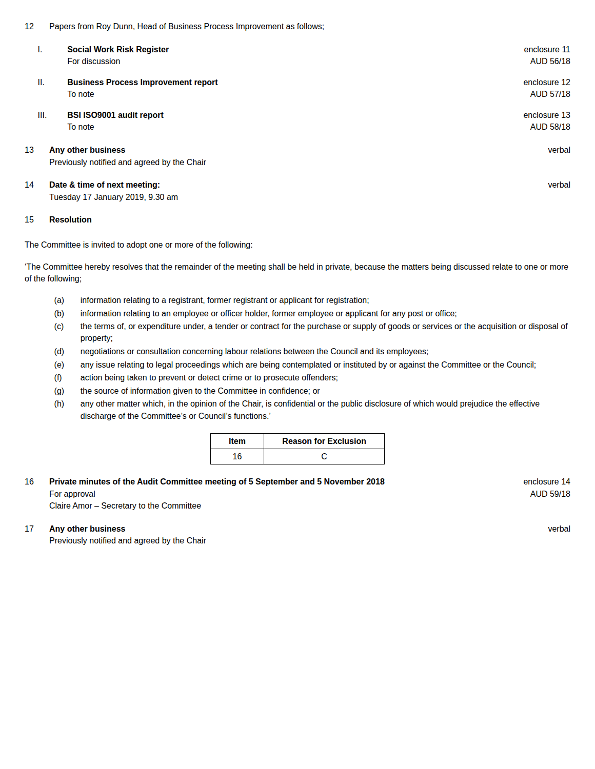12
Papers from Roy Dunn, Head of Business Process Improvement as follows;
I.
Social Work Risk Register
For discussion
enclosure 11
AUD 56/18
II.
Business Process Improvement report
To note
enclosure 12
AUD 57/18
III.
BSI ISO9001 audit report
To note
enclosure 13
AUD 58/18
13
Any other business
Previously notified and agreed by the Chair
verbal
14
Date & time of next meeting:
Tuesday 17 January 2019, 9.30 am
verbal
15
Resolution
The Committee is invited to adopt one or more of the following:
‘The Committee hereby resolves that the remainder of the meeting shall be held in private, because the matters being discussed relate to one or more of the following;
(a) information relating to a registrant, former registrant or applicant for registration;
(b) information relating to an employee or officer holder, former employee or applicant for any post or office;
(c) the terms of, or expenditure under, a tender or contract for the purchase or supply of goods or services or the acquisition or disposal of property;
(d) negotiations or consultation concerning labour relations between the Council and its employees;
(e) any issue relating to legal proceedings which are being contemplated or instituted by or against the Committee or the Council;
(f) action being taken to prevent or detect crime or to prosecute offenders;
(g) the source of information given to the Committee in confidence; or
(h) any other matter which, in the opinion of the Chair, is confidential or the public disclosure of which would prejudice the effective discharge of the Committee’s or Council’s functions.’
| Item | Reason for Exclusion |
| --- | --- |
| 16 | C |
16
Private minutes of the Audit Committee meeting of 5 September and 5 November 2018
For approval
Claire Amor – Secretary to the Committee
enclosure 14
AUD 59/18
17
Any other business
Previously notified and agreed by the Chair
verbal